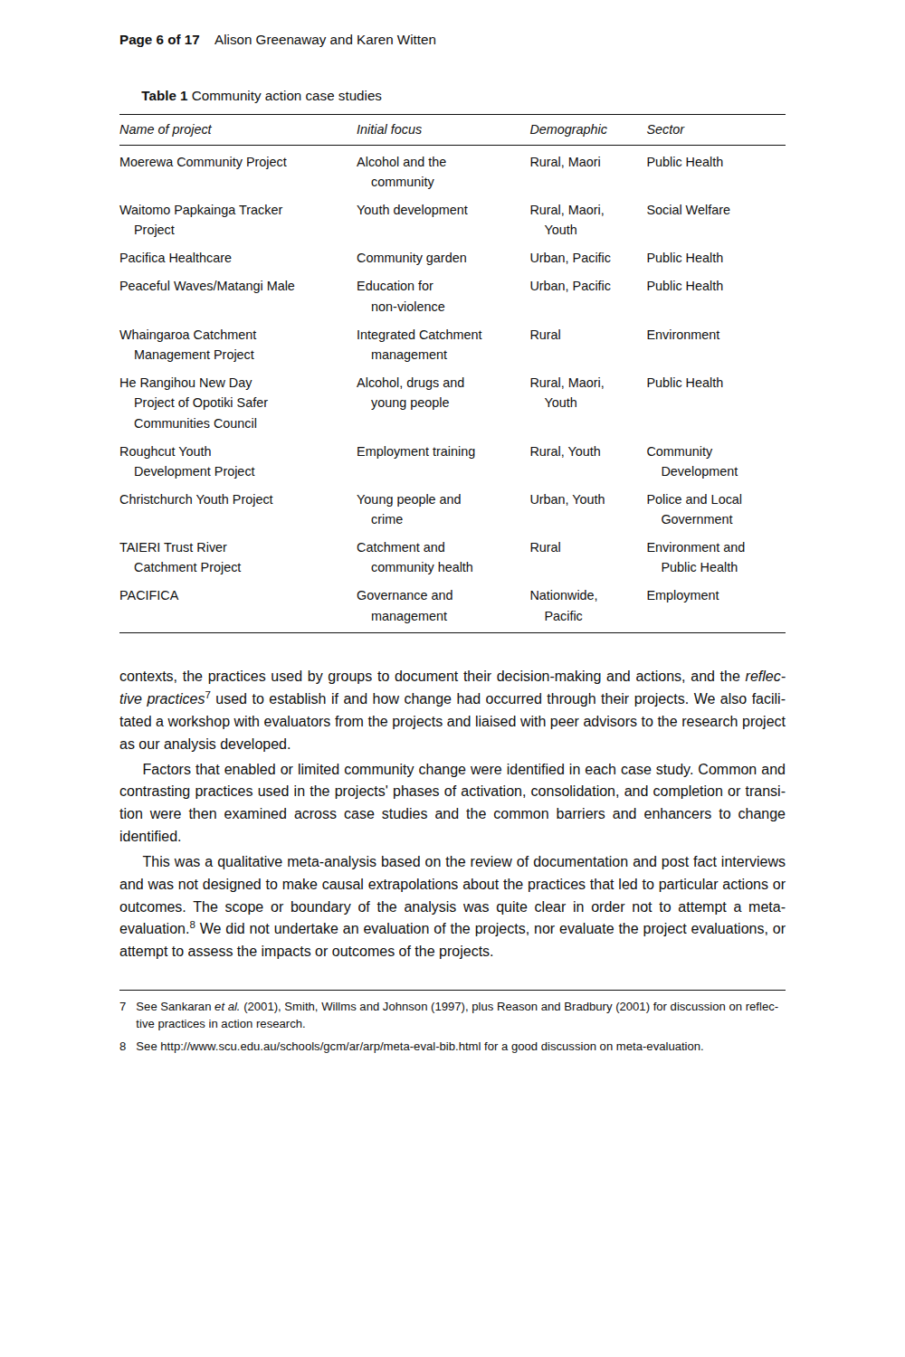Page 6 of 17 Alison Greenaway and Karen Witten
Table 1 Community action case studies
| Name of project | Initial focus | Demographic | Sector |
| --- | --- | --- | --- |
| Moerewa Community Project | Alcohol and the community | Rural, Maori | Public Health |
| Waitomo Papkainga Tracker Project | Youth development | Rural, Maori, Youth | Social Welfare |
| Pacifica Healthcare | Community garden | Urban, Pacific | Public Health |
| Peaceful Waves/Matangi Male | Education for non-violence | Urban, Pacific | Public Health |
| Whaingaroa Catchment Management Project | Integrated Catchment management | Rural | Environment |
| He Rangihou New Day Project of Opotiki Safer Communities Council | Alcohol, drugs and young people | Rural, Maori, Youth | Public Health |
| Roughcut Youth Development Project | Employment training | Rural, Youth | Community Development |
| Christchurch Youth Project | Young people and crime | Urban, Youth | Police and Local Government |
| TAIERI Trust River Catchment Project | Catchment and community health | Rural | Environment and Public Health |
| PACIFICA | Governance and management | Nationwide, Pacific | Employment |
contexts, the practices used by groups to document their decision-making and actions, and the reflective practices7 used to establish if and how change had occurred through their projects. We also facilitated a workshop with evaluators from the projects and liaised with peer advisors to the research project as our analysis developed.
Factors that enabled or limited community change were identified in each case study. Common and contrasting practices used in the projects' phases of activation, consolidation, and completion or transition were then examined across case studies and the common barriers and enhancers to change identified.
This was a qualitative meta-analysis based on the review of documentation and post fact interviews and was not designed to make causal extrapolations about the practices that led to particular actions or outcomes. The scope or boundary of the analysis was quite clear in order not to attempt a meta-evaluation.8 We did not undertake an evaluation of the projects, nor evaluate the project evaluations, or attempt to assess the impacts or outcomes of the projects.
7 See Sankaran et al. (2001), Smith, Willms and Johnson (1997), plus Reason and Bradbury (2001) for discussion on reflective practices in action research.
8 See http://www.scu.edu.au/schools/gcm/ar/arp/meta-eval-bib.html for a good discussion on meta-evaluation.